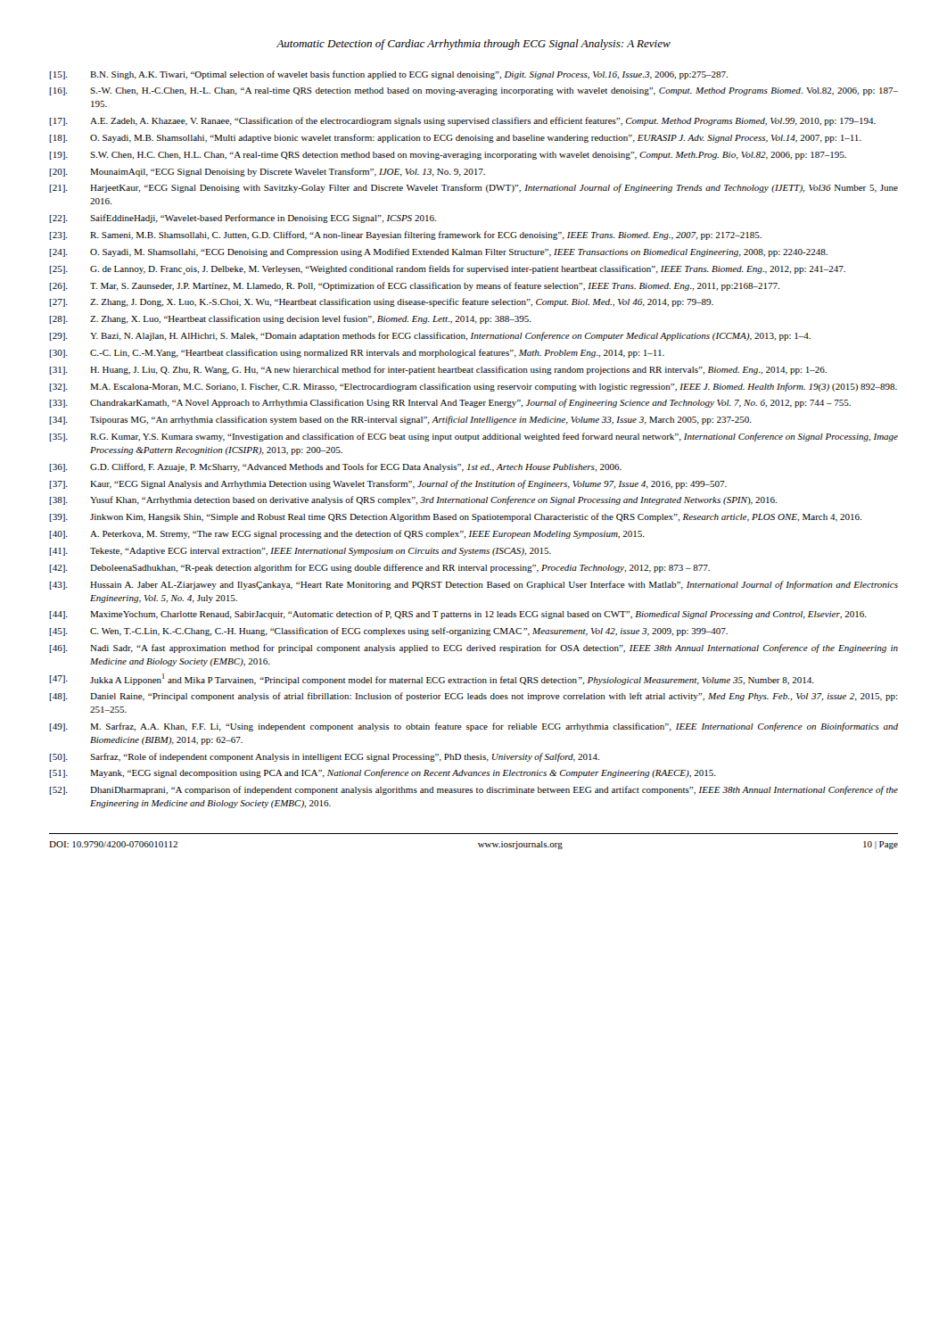Automatic Detection of Cardiac Arrhythmia through ECG Signal Analysis: A Review
[15]. B.N. Singh, A.K. Tiwari, “Optimal selection of wavelet basis function applied to ECG signal denoising”, Digit. Signal Process, Vol.16, Issue.3, 2006, pp:275–287.
[16]. S.-W. Chen, H.-C.Chen, H.-L. Chan, “A real-time QRS detection method based on moving-averaging incorporating with wavelet denoising”, Comput. Method Programs Biomed. Vol.82, 2006, pp: 187–195.
[17]. A.E. Zadeh, A. Khazaee, V. Ranaee, “Classification of the electrocardiogram signals using supervised classifiers and efficient features”, Comput. Method Programs Biomed, Vol.99, 2010, pp: 179–194.
[18]. O. Sayadi, M.B. Shamsollahi, “Multi adaptive bionic wavelet transform: application to ECG denoising and baseline wandering reduction”, EURASIP J. Adv. Signal Process, Vol.14, 2007, pp: 1–11.
[19]. S.W. Chen, H.C. Chen, H.L. Chan, “A real-time QRS detection method based on moving-averaging incorporating with wavelet denoising”, Comput. Meth.Prog. Bio, Vol.82, 2006, pp: 187–195.
[20]. MounaimAqil, “ECG Signal Denoising by Discrete Wavelet Transform”, IJOE, Vol. 13, No. 9, 2017.
[21]. HarjeetKaur, “ECG Signal Denoising with Savitzky-Golay Filter and Discrete Wavelet Transform (DWT)”, International Journal of Engineering Trends and Technology (IJETT), Vol36 Number 5, June 2016.
[22]. SaifEddineHadji, “Wavelet-based Performance in Denoising ECG Signal”, ICSPS 2016.
[23]. R. Sameni, M.B. Shamsollahi, C. Jutten, G.D. Clifford, “A non-linear Bayesian filtering framework for ECG denoising”, IEEE Trans. Biomed. Eng., 2007, pp: 2172–2185.
[24]. O. Sayadi, M. Shamsollahi, “ECG Denoising and Compression using A Modified Extended Kalman Filter Structure”, IEEE Transactions on Biomedical Engineering, 2008, pp: 2240-2248.
[25]. G. de Lannoy, D. Franc¸ois, J. Delbeke, M. Verleysen, “Weighted conditional random fields for supervised inter-patient heartbeat classification”, IEEE Trans. Biomed. Eng., 2012, pp: 241–247.
[26]. T. Mar, S. Zaunseder, J.P. Martínez, M. Llamedo, R. Poll, “Optimization of ECG classification by means of feature selection”, IEEE Trans. Biomed. Eng., 2011, pp:2168–2177.
[27]. Z. Zhang, J. Dong, X. Luo, K.-S.Choi, X. Wu, “Heartbeat classification using disease-specific feature selection”, Comput. Biol. Med., Vol 46, 2014, pp: 79–89.
[28]. Z. Zhang, X. Luo, “Heartbeat classification using decision level fusion”, Biomed. Eng. Lett., 2014, pp: 388–395.
[29]. Y. Bazi, N. Alajlan, H. AlHichri, S. Malek, “Domain adaptation methods for ECG classification, International Conference on Computer Medical Applications (ICCMA), 2013, pp: 1–4.
[30]. C.-C. Lin, C.-M.Yang, “Heartbeat classification using normalized RR intervals and morphological features”, Math. Problem Eng., 2014, pp: 1–11.
[31]. H. Huang, J. Liu, Q. Zhu, R. Wang, G. Hu, “A new hierarchical method for inter-patient heartbeat classification using random projections and RR intervals”, Biomed. Eng., 2014, pp: 1–26.
[32]. M.A. Escalona-Moran, M.C. Soriano, I. Fischer, C.R. Mirasso, “Electrocardiogram classification using reservoir computing with logistic regression”, IEEE J. Biomed. Health Inform. 19(3) (2015) 892–898.
[33]. ChandrakarKamath, “A Novel Approach to Arrhythmia Classification Using RR Interval And Teager Energy”, Journal of Engineering Science and Technology Vol. 7, No. 6, 2012, pp: 744 – 755.
[34]. Tsipouras MG, “An arrhythmia classification system based on the RR-interval signal”, Artificial Intelligence in Medicine, Volume 33, Issue 3, March 2005, pp: 237-250.
[35]. R.G. Kumar, Y.S. Kumara swamy, “Investigation and classification of ECG beat using input output additional weighted feed forward neural network”, International Conference on Signal Processing, Image Processing &Pattern Recognition (ICSIPR), 2013, pp: 200–205.
[36]. G.D. Clifford, F. Azuaje, P. McSharry, “Advanced Methods and Tools for ECG Data Analysis”, 1st ed., Artech House Publishers, 2006.
[37]. Kaur, “ECG Signal Analysis and Arrhythmia Detection using Wavelet Transform”, Journal of the Institution of Engineers, Volume 97, Issue 4, 2016, pp: 499–507.
[38]. Yusuf Khan, “Arrhythmia detection based on derivative analysis of QRS complex”, 3rd International Conference on Signal Processing and Integrated Networks (SPIN), 2016.
[39]. Jinkwon Kim, Hangsik Shin, “Simple and Robust Real time QRS Detection Algorithm Based on Spatiotemporal Characteristic of the QRS Complex”, Research article, PLOS ONE, March 4, 2016.
[40]. A. Peterkova, M. Stremy, “The raw ECG signal processing and the detection of QRS complex”, IEEE European Modeling Symposium, 2015.
[41]. Tekeste, “Adaptive ECG interval extraction”, IEEE International Symposium on Circuits and Systems (ISCAS), 2015.
[42]. DeboleenaSadhukhan, “R-peak detection algorithm for ECG using double difference and RR interval processing”, Procedia Technology, 2012, pp: 873 – 877.
[43]. Hussain A. Jaber AL-Ziarjawey and IlyasÇankaya, “Heart Rate Monitoring and PQRST Detection Based on Graphical User Interface with Matlab”, International Journal of Information and Electronics Engineering, Vol. 5, No. 4, July 2015.
[44]. MaximeYochum, Charlotte Renaud, SabirJacquir, “Automatic detection of P, QRS and T patterns in 12 leads ECG signal based on CWT”, Biomedical Signal Processing and Control, Elsevier, 2016.
[45]. C. Wen, T.-C.Lin, K.-C.Chang, C.-H. Huang, “Classification of ECG complexes using self-organizing CMAC”, Measurement, Vol 42, issue 3, 2009, pp: 399–407.
[46]. Nadi Sadr, “A fast approximation method for principal component analysis applied to ECG derived respiration for OSA detection”, IEEE 38th Annual International Conference of the Engineering in Medicine and Biology Society (EMBC), 2016.
[47]. Jukka A Lipponen1 and Mika P Tarvainen, “Principal component model for maternal ECG extraction in fetal QRS detection”, Physiological Measurement, Volume 35, Number 8, 2014.
[48]. Daniel Raine, “Principal component analysis of atrial fibrillation: Inclusion of posterior ECG leads does not improve correlation with left atrial activity”, Med Eng Phys. Feb., Vol 37, issue 2, 2015, pp: 251–255.
[49]. M. Sarfraz, A.A. Khan, F.F. Li, “Using independent component analysis to obtain feature space for reliable ECG arrhythmia classification”, IEEE International Conference on Bioinformatics and Biomedicine (BIBM), 2014, pp: 62–67.
[50]. Sarfraz, “Role of independent component Analysis in intelligent ECG signal Processing”, PhD thesis, University of Salford, 2014.
[51]. Mayank, “ECG signal decomposition using PCA and ICA”, National Conference on Recent Advances in Electronics & Computer Engineering (RAECE), 2015.
[52]. DhaniDharmaprani, “A comparison of independent component analysis algorithms and measures to discriminate between EEG and artifact components”, IEEE 38th Annual International Conference of the Engineering in Medicine and Biology Society (EMBC), 2016.
DOI: 10.9790/4200-0706010112 www.iosrjournals.org 10 | Page